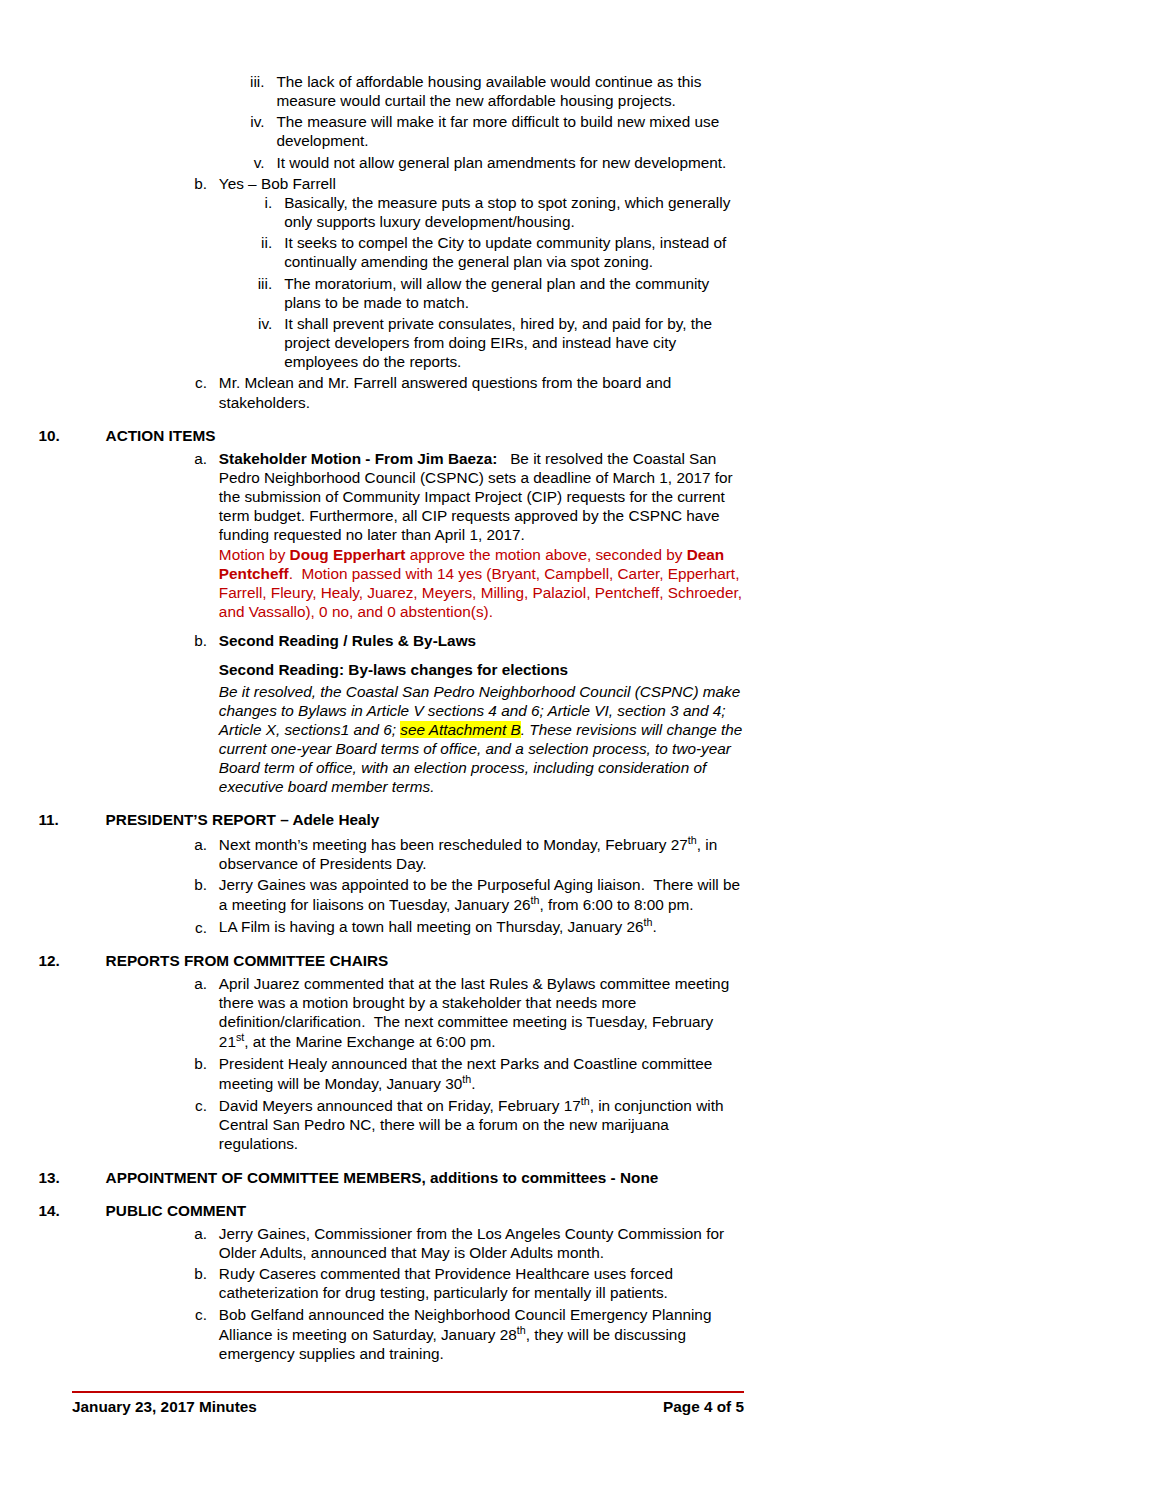The lack of affordable housing available would continue as this measure would curtail the new affordable housing projects.
The measure will make it far more difficult to build new mixed use development.
It would not allow general plan amendments for new development.
Yes – Bob Farrell
Basically, the measure puts a stop to spot zoning, which generally only supports luxury development/housing.
It seeks to compel the City to update community plans, instead of continually amending the general plan via spot zoning.
The moratorium, will allow the general plan and the community plans to be made to match.
It shall prevent private consulates, hired by, and paid for by, the project developers from doing EIRs, and instead have city employees do the reports.
Mr. Mclean and Mr. Farrell answered questions from the board and stakeholders.
10. ACTION ITEMS
Stakeholder Motion - From Jim Baeza: Be it resolved the Coastal San Pedro Neighborhood Council (CSPNC) sets a deadline of March 1, 2017 for the submission of Community Impact Project (CIP) requests for the current term budget. Furthermore, all CIP requests approved by the CSPNC have funding requested no later than April 1, 2017.
Motion by Doug Epperhart approve the motion above, seconded by Dean Pentcheff. Motion passed with 14 yes (Bryant, Campbell, Carter, Epperhart, Farrell, Fleury, Healy, Juarez, Meyers, Milling, Palaziol, Pentcheff, Schroeder, and Vassallo), 0 no, and 0 abstention(s).
Second Reading / Rules & By-Laws
Second Reading: By-laws changes for elections
Be it resolved, the Coastal San Pedro Neighborhood Council (CSPNC) make changes to Bylaws in Article V sections 4 and 6; Article VI, section 3 and 4; Article X, sections1 and 6; see Attachment B. These revisions will change the current one-year Board terms of office, and a selection process, to two-year Board term of office, with an election process, including consideration of executive board member terms.
11. PRESIDENT’S REPORT – Adele Healy
Next month’s meeting has been rescheduled to Monday, February 27th, in observance of Presidents Day.
Jerry Gaines was appointed to be the Purposeful Aging liaison. There will be a meeting for liaisons on Tuesday, January 26th, from 6:00 to 8:00 pm.
LA Film is having a town hall meeting on Thursday, January 26th.
12. REPORTS FROM COMMITTEE CHAIRS
April Juarez commented that at the last Rules & Bylaws committee meeting there was a motion brought by a stakeholder that needs more definition/clarification. The next committee meeting is Tuesday, February 21st, at the Marine Exchange at 6:00 pm.
President Healy announced that the next Parks and Coastline committee meeting will be Monday, January 30th.
David Meyers announced that on Friday, February 17th, in conjunction with Central San Pedro NC, there will be a forum on the new marijuana regulations.
13. APPOINTMENT OF COMMITTEE MEMBERS, additions to committees - None
14. PUBLIC COMMENT
Jerry Gaines, Commissioner from the Los Angeles County Commission for Older Adults, announced that May is Older Adults month.
Rudy Caseres commented that Providence Healthcare uses forced catheterization for drug testing, particularly for mentally ill patients.
Bob Gelfand announced the Neighborhood Council Emergency Planning Alliance is meeting on Saturday, January 28th, they will be discussing emergency supplies and training.
January 23, 2017 Minutes
Page 4 of 5